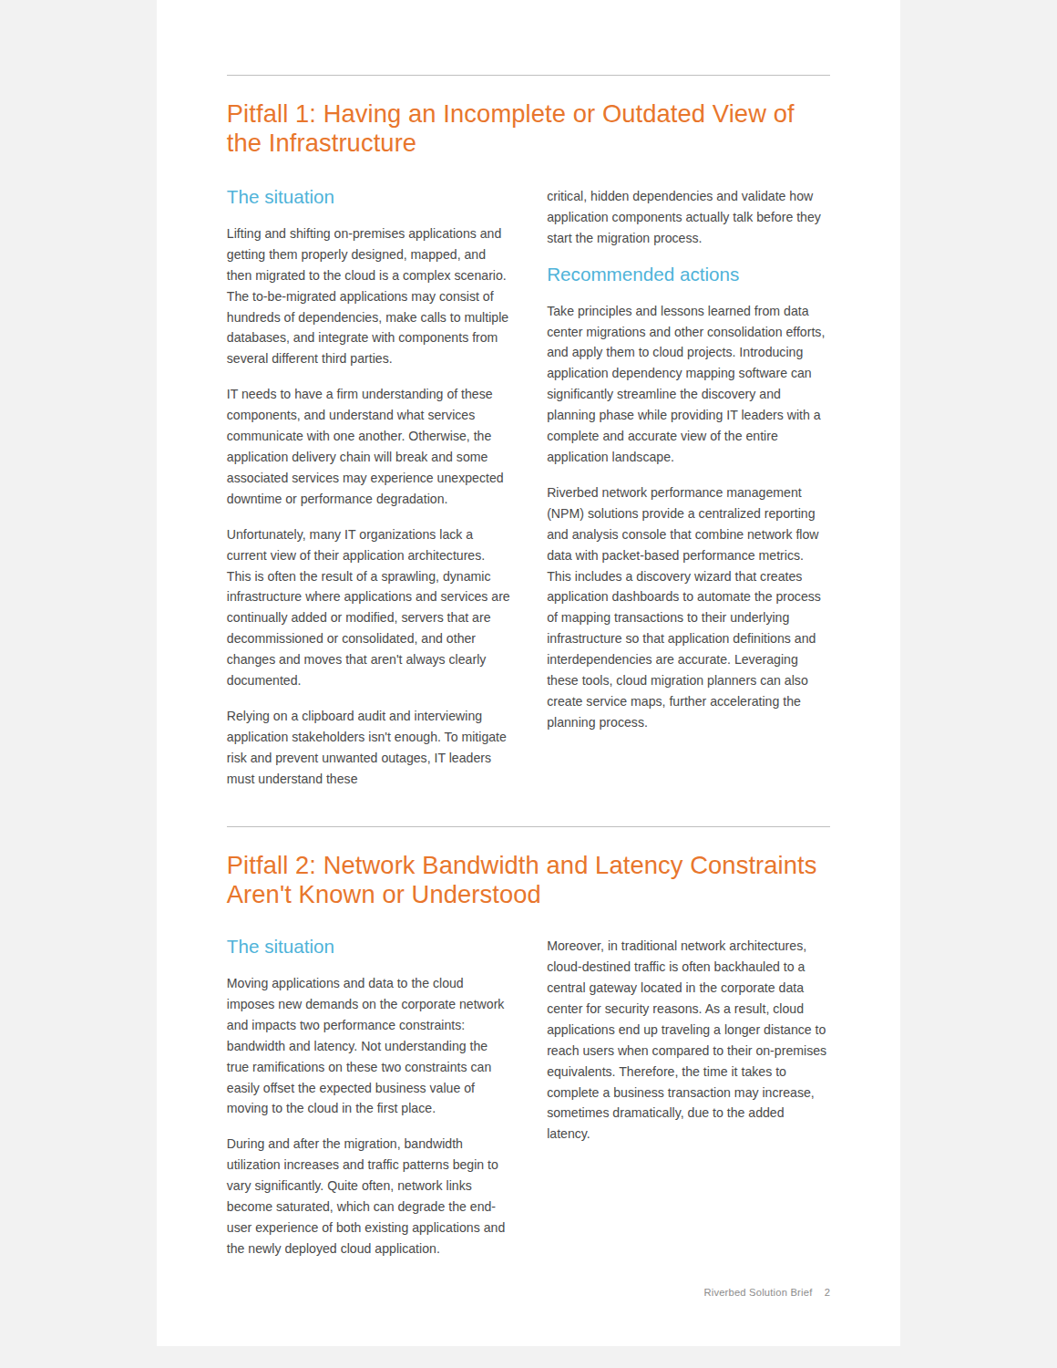Pitfall 1: Having an Incomplete or Outdated View of the Infrastructure
The situation
Lifting and shifting on-premises applications and getting them properly designed, mapped, and then migrated to the cloud is a complex scenario. The to-be-migrated applications may consist of hundreds of dependencies, make calls to multiple databases, and integrate with components from several different third parties.
IT needs to have a firm understanding of these components, and understand what services communicate with one another. Otherwise, the application delivery chain will break and some associated services may experience unexpected downtime or performance degradation.
Unfortunately, many IT organizations lack a current view of their application architectures. This is often the result of a sprawling, dynamic infrastructure where applications and services are continually added or modified, servers that are decommissioned or consolidated, and other changes and moves that aren't always clearly documented.
Relying on a clipboard audit and interviewing application stakeholders isn't enough. To mitigate risk and prevent unwanted outages, IT leaders must understand these
critical, hidden dependencies and validate how application components actually talk before they start the migration process.
Recommended actions
Take principles and lessons learned from data center migrations and other consolidation efforts, and apply them to cloud projects. Introducing application dependency mapping software can significantly streamline the discovery and planning phase while providing IT leaders with a complete and accurate view of the entire application landscape.
Riverbed network performance management (NPM) solutions provide a centralized reporting and analysis console that combine network flow data with packet-based performance metrics. This includes a discovery wizard that creates application dashboards to automate the process of mapping transactions to their underlying infrastructure so that application definitions and interdependencies are accurate. Leveraging these tools, cloud migration planners can also create service maps, further accelerating the planning process.
Pitfall 2: Network Bandwidth and Latency Constraints Aren't Known or Understood
The situation
Moving applications and data to the cloud imposes new demands on the corporate network and impacts two performance constraints: bandwidth and latency. Not understanding the true ramifications on these two constraints can easily offset the expected business value of moving to the cloud in the first place.
During and after the migration, bandwidth utilization increases and traffic patterns begin to vary significantly. Quite often, network links become saturated, which can degrade the end-user experience of both existing applications and the newly deployed cloud application.
Moreover, in traditional network architectures, cloud-destined traffic is often backhauled to a central gateway located in the corporate data center for security reasons. As a result, cloud applications end up traveling a longer distance to reach users when compared to their on-premises equivalents. Therefore, the time it takes to complete a business transaction may increase, sometimes dramatically, due to the added latency.
Riverbed Solution Brief 2